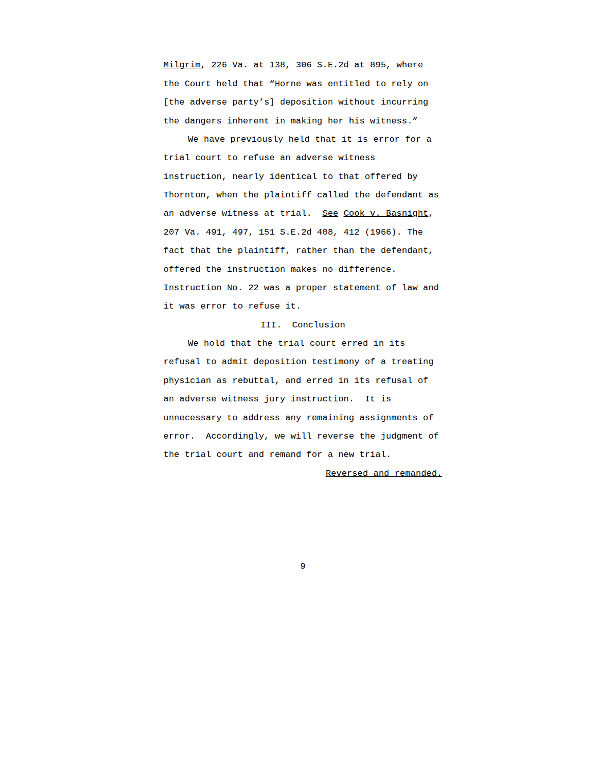Milgrim, 226 Va. at 138, 306 S.E.2d at 895, where the Court held that “Horne was entitled to rely on [the adverse party’s] deposition without incurring the dangers inherent in making her his witness.”
We have previously held that it is error for a trial court to refuse an adverse witness instruction, nearly identical to that offered by Thornton, when the plaintiff called the defendant as an adverse witness at trial. See Cook v. Basnight, 207 Va. 491, 497, 151 S.E.2d 408, 412 (1966). The fact that the plaintiff, rather than the defendant, offered the instruction makes no difference. Instruction No. 22 was a proper statement of law and it was error to refuse it.
III. Conclusion
We hold that the trial court erred in its refusal to admit deposition testimony of a treating physician as rebuttal, and erred in its refusal of an adverse witness jury instruction. It is unnecessary to address any remaining assignments of error. Accordingly, we will reverse the judgment of the trial court and remand for a new trial.
Reversed and remanded.
9